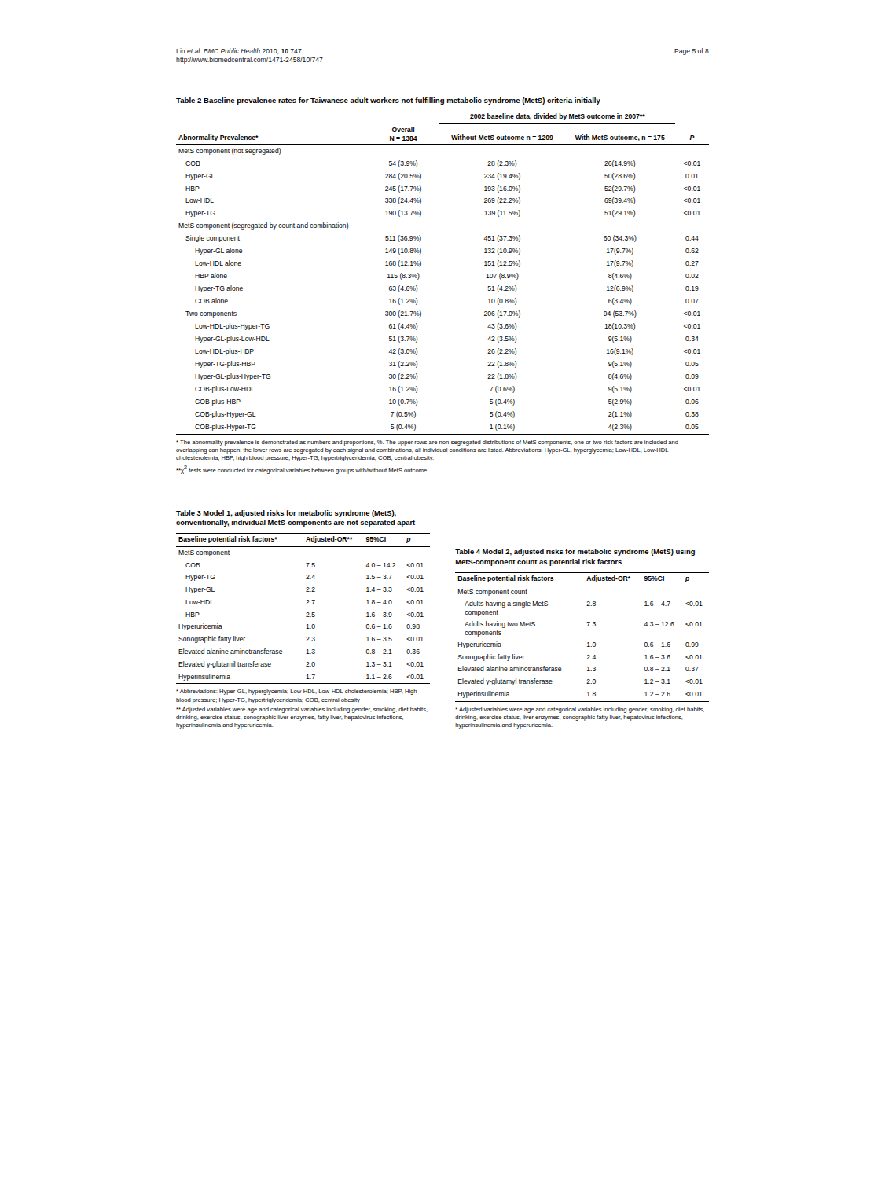Lin et al. BMC Public Health 2010, 10:747
http://www.biomedcentral.com/1471-2458/10/747
Page 5 of 8
Table 2 Baseline prevalence rates for Taiwanese adult workers not fulfilling metabolic syndrome (MetS) criteria initially
| | | 2002 baseline data, divided by MetS outcome in 2007** | |
| --- | --- | --- | --- |
| Abnormality Prevalence* | Overall N = 1384 | Without MetS outcome n = 1209 | With MetS outcome, n = 175 | P |
| MetS component (not segregated) | | | | |
| COB | 54 (3.9%) | 28 (2.3%) | 26(14.9%) | <0.01 |
| Hyper-GL | 284 (20.5%) | 234 (19.4%) | 50(28.6%) | 0.01 |
| HBP | 245 (17.7%) | 193 (16.0%) | 52(29.7%) | <0.01 |
| Low-HDL | 338 (24.4%) | 269 (22.2%) | 69(39.4%) | <0.01 |
| Hyper-TG | 190 (13.7%) | 139 (11.5%) | 51(29.1%) | <0.01 |
| MetS component (segregated by count and combination) | | | | |
| Single component | 511 (36.9%) | 451 (37.3%) | 60 (34.3%) | 0.44 |
| Hyper-GL alone | 149 (10.8%) | 132 (10.9%) | 17(9.7%) | 0.62 |
| Low-HDL alone | 168 (12.1%) | 151 (12.5%) | 17(9.7%) | 0.27 |
| HBP alone | 115 (8.3%) | 107 (8.9%) | 8(4.6%) | 0.02 |
| Hyper-TG alone | 63 (4.6%) | 51 (4.2%) | 12(6.9%) | 0.19 |
| COB alone | 16 (1.2%) | 10 (0.8%) | 6(3.4%) | 0.07 |
| Two components | 300 (21.7%) | 206 (17.0%) | 94 (53.7%) | <0.01 |
| Low-HDL-plus-Hyper-TG | 61 (4.4%) | 43 (3.6%) | 18(10.3%) | <0.01 |
| Hyper-GL-plus-Low-HDL | 51 (3.7%) | 42 (3.5%) | 9(5.1%) | 0.34 |
| Low-HDL-plus-HBP | 42 (3.0%) | 26 (2.2%) | 16(9.1%) | <0.01 |
| Hyper-TG-plus-HBP | 31 (2.2%) | 22 (1.8%) | 9(5.1%) | 0.05 |
| Hyper-GL-plus-Hyper-TG | 30 (2.2%) | 22 (1.8%) | 8(4.6%) | 0.09 |
| COB-plus-Low-HDL | 16 (1.2%) | 7 (0.6%) | 9(5.1%) | <0.01 |
| COB-plus-HBP | 10 (0.7%) | 5 (0.4%) | 5(2.9%) | 0.06 |
| COB-plus-Hyper-GL | 7 (0.5%) | 5 (0.4%) | 2(1.1%) | 0.38 |
| COB-plus-Hyper-TG | 5 (0.4%) | 1 (0.1%) | 4(2.3%) | 0.05 |
* The abnormality prevalence is demonstrated as numbers and proportions, %. The upper rows are non-segregated distributions of MetS components, one or two risk factors are included and overlapping can happen; the lower rows are segregated by each signal and combinations, all individual conditions are listed. Abbreviations: Hyper-GL, hyperglycemia; Low-HDL, Low-HDL cholesterolemia; HBP, high blood pressure; Hyper-TG, hypertriglyceridemia; COB, central obesity.
**χ2 tests were conducted for categorical variables between groups with/without MetS outcome.
Table 3 Model 1, adjusted risks for metabolic syndrome (MetS), conventionally, individual MetS-components are not separated apart
| Baseline potential risk factors* | Adjusted-OR** | 95%CI | p |
| --- | --- | --- | --- |
| MetS component | | | |
| COB | 7.5 | 4.0 – 14.2 | <0.01 |
| Hyper-TG | 2.4 | 1.5 – 3.7 | <0.01 |
| Hyper-GL | 2.2 | 1.4 – 3.3 | <0.01 |
| Low-HDL | 2.7 | 1.8 – 4.0 | <0.01 |
| HBP | 2.5 | 1.6 – 3.9 | <0.01 |
| Hyperuricemia | 1.0 | 0.6 – 1.6 | 0.98 |
| Sonographic fatty liver | 2.3 | 1.6 – 3.5 | <0.01 |
| Elevated alanine aminotransferase | 1.3 | 0.8 – 2.1 | 0.36 |
| Elevated γ-glutamil transferase | 2.0 | 1.3 – 3.1 | <0.01 |
| Hyperinsulinemia | 1.7 | 1.1 – 2.6 | <0.01 |
* Abbreviations: Hyper-GL, hyperglycemia; Low-HDL, Low-HDL cholesterolemia; HBP, High blood pressure; Hyper-TG, hypertriglyceridemia; COB, central obesity
** Adjusted variables were age and categorical variables including gender, smoking, diet habits, drinking, exercise status, sonographic liver enzymes, fatty liver, hepatovirus infections, hyperinsulinemia and hyperuricemia.
Table 4 Model 2, adjusted risks for metabolic syndrome (MetS) using MetS-component count as potential risk factors
| Baseline potential risk factors | Adjusted-OR* | 95%CI | p |
| --- | --- | --- | --- |
| MetS component count | | | |
| Adults having a single MetS component | 2.8 | 1.6 – 4.7 | <0.01 |
| Adults having two MetS components | 7.3 | 4.3 – 12.6 | <0.01 |
| Hyperuricemia | 1.0 | 0.6 – 1.6 | 0.99 |
| Sonographic fatty liver | 2.4 | 1.6 – 3.6 | <0.01 |
| Elevated alanine aminotransferase | 1.3 | 0.8 – 2.1 | 0.37 |
| Elevated γ-glutamyl transferase | 2.0 | 1.2 – 3.1 | <0.01 |
| Hyperinsulinemia | 1.8 | 1.2 – 2.6 | <0.01 |
* Adjusted variables were age and categorical variables including gender, smoking, diet habits, drinking, exercise status, liver enzymes, sonographic fatty liver, hepatovirus infections, hyperinsulinemia and hyperuricemia.